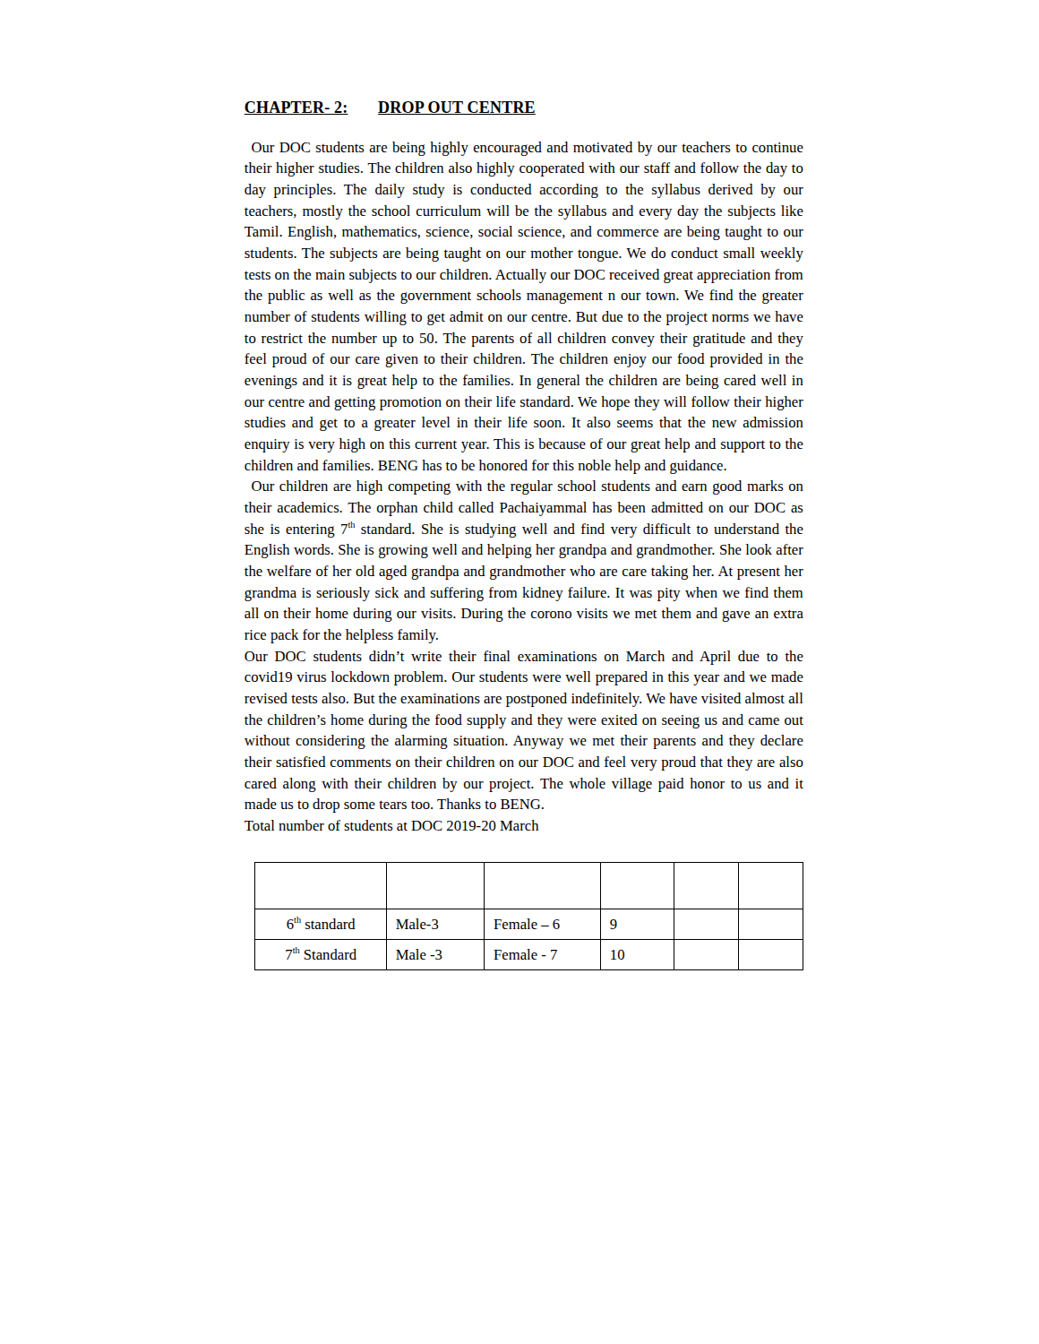CHAPTER- 2: DROP OUT CENTRE
Our DOC students are being highly encouraged and motivated by our teachers to continue their higher studies. The children also highly cooperated with our staff and follow the day to day principles. The daily study is conducted according to the syllabus derived by our teachers, mostly the school curriculum will be the syllabus and every day the subjects like Tamil. English, mathematics, science, social science, and commerce are being taught to our students. The subjects are being taught on our mother tongue. We do conduct small weekly tests on the main subjects to our children. Actually our DOC received great appreciation from the public as well as the government schools management n our town. We find the greater number of students willing to get admit on our centre. But due to the project norms we have to restrict the number up to 50. The parents of all children convey their gratitude and they feel proud of our care given to their children. The children enjoy our food provided in the evenings and it is great help to the families. In general the children are being cared well in our centre and getting promotion on their life standard. We hope they will follow their higher studies and get to a greater level in their life soon. It also seems that the new admission enquiry is very high on this current year. This is because of our great help and support to the children and families. BENG has to be honored for this noble help and guidance.
Our children are high competing with the regular school students and earn good marks on their academics. The orphan child called Pachaiyammal has been admitted on our DOC as she is entering 7th standard. She is studying well and find very difficult to understand the English words. She is growing well and helping her grandpa and grandmother. She look after the welfare of her old aged grandpa and grandmother who are care taking her. At present her grandma is seriously sick and suffering from kidney failure. It was pity when we find them all on their home during our visits. During the corono visits we met them and gave an extra rice pack for the helpless family.
Our DOC students didn’t write their final examinations on March and April due to the covid19 virus lockdown problem. Our students were well prepared in this year and we made revised tests also. But the examinations are postponed indefinitely. We have visited almost all the children’s home during the food supply and they were exited on seeing us and came out without considering the alarming situation. Anyway we met their parents and they declare their satisfied comments on their children on our DOC and feel very proud that they are also cared along with their children by our project. The whole village paid honor to us and it made us to drop some tears too. Thanks to BENG.
Total number of students at DOC 2019-20 March
| 6 th standard | Male-3 | Female – 6 | 9 | | |
| 7 th Standard | Male -3 | Female - 7 | 10 | | |